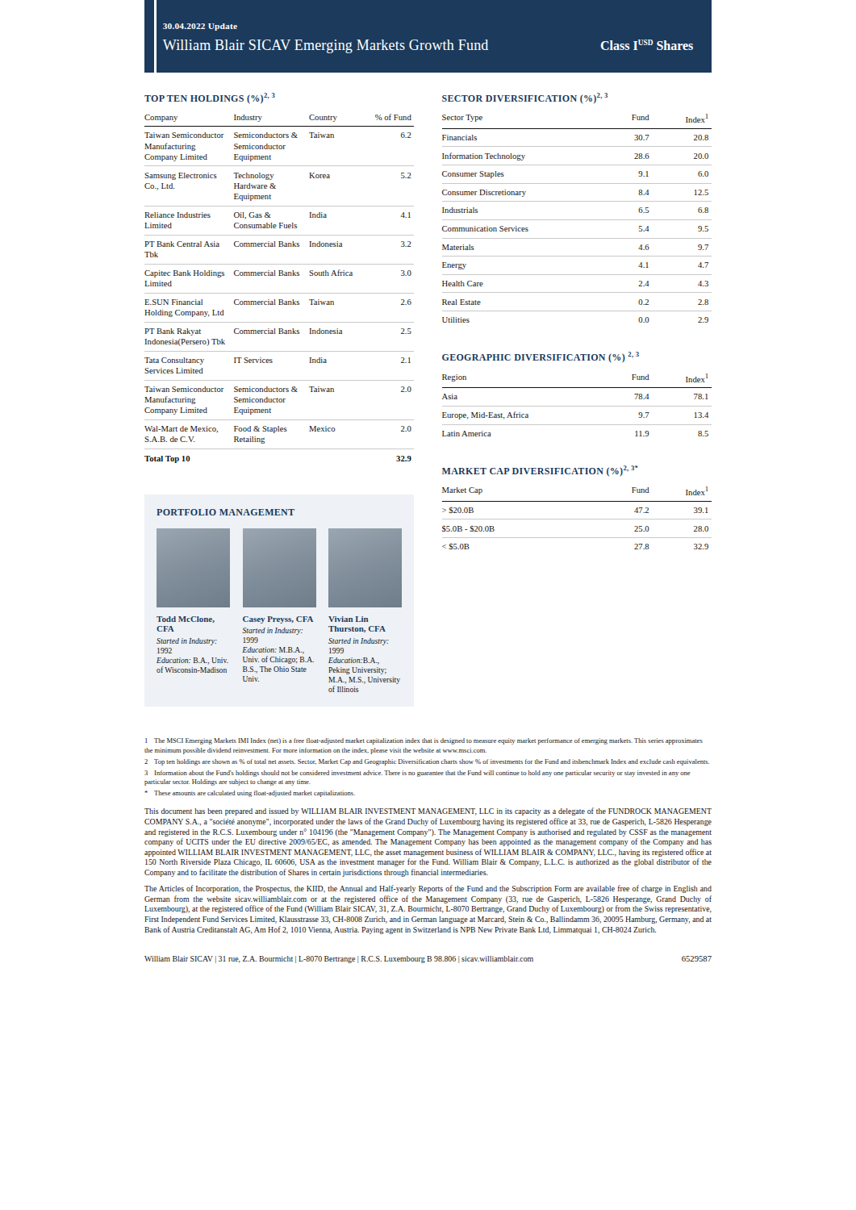30.04.2022 Update
William Blair SICAV Emerging Markets Growth Fund
Class IUSD Shares
TOP TEN HOLDINGS (%)2, 3
| Company | Industry | Country | % of Fund |
| --- | --- | --- | --- |
| Taiwan Semiconductor Manufacturing Company Limited | Semiconductors & Semiconductor Equipment | Taiwan | 6.2 |
| Samsung Electronics Co., Ltd. | Technology Hardware & Equipment | Korea | 5.2 |
| Reliance Industries Limited | Oil, Gas & Consumable Fuels | India | 4.1 |
| PT Bank Central Asia Tbk | Commercial Banks | Indonesia | 3.2 |
| Capitec Bank Holdings Limited | Commercial Banks | South Africa | 3.0 |
| E.SUN Financial Holding Company, Ltd | Commercial Banks | Taiwan | 2.6 |
| PT Bank Rakyat Indonesia(Persero) Tbk | Commercial Banks | Indonesia | 2.5 |
| Tata Consultancy Services Limited | IT Services | India | 2.1 |
| Taiwan Semiconductor Manufacturing Company Limited | Semiconductors & Semiconductor Equipment | Taiwan | 2.0 |
| Wal-Mart de Mexico, S.A.B. de C.V. | Food & Staples Retailing | Mexico | 2.0 |
| Total Top 10 | 32.9 |
PORTFOLIO MANAGEMENT
Todd McClone, CFA
Started in Industry: 1992
Education: B.A., Univ. of Wisconsin-Madison
Casey Preyss, CFA
Started in Industry: 1999
Education: M.B.A., Univ. of Chicago; B.A. B.S., The Ohio State Univ.
Vivian Lin Thurston, CFA
Started in Industry: 1999
Education: B.A., Peking University; M.A., M.S., University of Illinois
SECTOR DIVERSIFICATION (%)2, 3
| Sector Type | Fund | Index 1 |
| --- | --- | --- |
| Financials | 30.7 | 20.8 |
| Information Technology | 28.6 | 20.0 |
| Consumer Staples | 9.1 | 6.0 |
| Consumer Discretionary | 8.4 | 12.5 |
| Industrials | 6.5 | 6.8 |
| Communication Services | 5.4 | 9.5 |
| Materials | 4.6 | 9.7 |
| Energy | 4.1 | 4.7 |
| Health Care | 2.4 | 4.3 |
| Real Estate | 0.2 | 2.8 |
| Utilities | 0.0 | 2.9 |
GEOGRAPHIC DIVERSIFICATION (%) 2, 3
| Region | Fund | Index 1 |
| --- | --- | --- |
| Asia | 78.4 | 78.1 |
| Europe, Mid-East, Africa | 9.7 | 13.4 |
| Latin America | 11.9 | 8.5 |
MARKET CAP DIVERSIFICATION (%)2, 3*
| Market Cap | Fund | Index 1 |
| --- | --- | --- |
| > $20.0B | 47.2 | 39.1 |
| $5.0B - $20.0B | 25.0 | 28.0 |
| < $5.0B | 27.8 | 32.9 |
1 The MSCI Emerging Markets IMI Index (net) is a free float-adjusted market capitalization index that is designed to measure equity market performance of emerging markets. This series approximates the minimum possible dividend reinvestment. For more information on the index, please visit the website at www.msci.com.
2 Top ten holdings are shown as % of total net assets. Sector, Market Cap and Geographic Diversification charts show % of investments for the Fund and itsbenchmark Index and exclude cash equivalents.
3 Information about the Fund's holdings should not be considered investment advice. There is no guarantee that the Fund will continue to hold any one particular security or stay invested in any one particular sector. Holdings are subject to change at any time.
*These amounts are calculated using float-adjusted market capitalizations.
This document has been prepared and issued by WILLIAM BLAIR INVESTMENT MANAGEMENT, LLC in its capacity as a delegate of the FUNDROCK MANAGEMENT COMPANY S.A., a "société anonyme", incorporated under the laws of the Grand Duchy of Luxembourg having its registered office at 33, rue de Gasperich, L-5826 Hesperange and registered in the R.C.S. Luxembourg under n° 104196 (the "Management Company"). The Management Company is authorised and regulated by CSSF as the management company of UCITS under the EU directive 2009/65/EC, as amended. The Management Company has been appointed as the management company of the Company and has appointed WILLIAM BLAIR INVESTMENT MANAGEMENT, LLC, the asset management business of WILLIAM BLAIR & COMPANY, LLC., having its registered office at 150 North Riverside Plaza Chicago, IL 60606, USA as the investment manager for the Fund. William Blair & Company, L.L.C. is authorized as the global distributor of the Company and to facilitate the distribution of Shares in certain jurisdictions through financial intermediaries.
The Articles of Incorporation, the Prospectus, the KIID, the Annual and Half-yearly Reports of the Fund and the Subscription Form are available free of charge in English and German from the website sicav.williamblair.com or at the registered office of the Management Company (33, rue de Gasperich, L-5826 Hesperange, Grand Duchy of Luxembourg), at the registered office of the Fund (William Blair SICAV, 31, Z.A. Bourmicht, L-8070 Bertrange, Grand Duchy of Luxembourg) or from the Swiss representative, First Independent Fund Services Limited, Klausstrasse 33, CH-8008 Zurich, and in German language at Marcard, Stein & Co., Ballindamm 36, 20095 Hamburg, Germany, and at Bank of Austria Creditanstalt AG, Am Hof 2, 1010 Vienna, Austria. Paying agent in Switzerland is NPB New Private Bank Ltd, Limmatquai 1, CH-8024 Zurich.
William Blair SICAV | 31 rue, Z.A. Bourmicht | L-8070 Bertrange | R.C.S. Luxembourg B 98.806 | sicav.williamblair.com
6529587